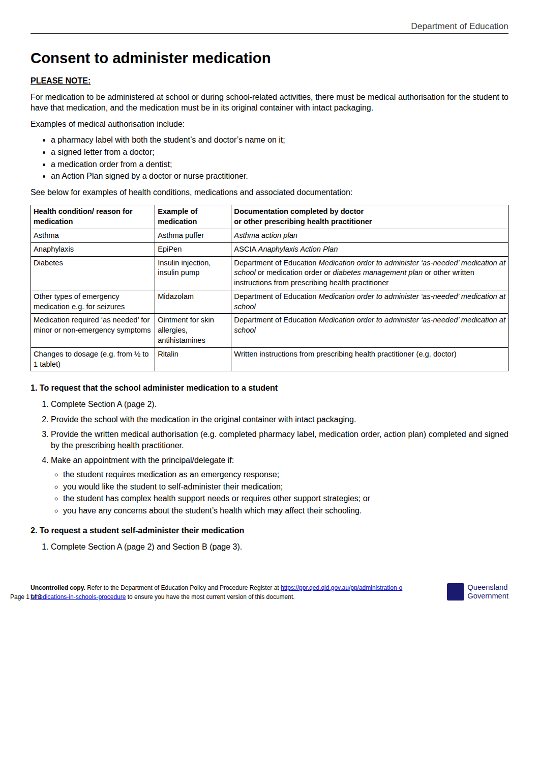Department of Education
Consent to administer medication
PLEASE NOTE:
For medication to be administered at school or during school-related activities, there must be medical authorisation for the student to have that medication, and the medication must be in its original container with intact packaging.
Examples of medical authorisation include:
a pharmacy label with both the student’s and doctor’s name on it;
a signed letter from a doctor;
a medication order from a dentist;
an Action Plan signed by a doctor or nurse practitioner.
See below for examples of health conditions, medications and associated documentation:
| Health condition/ reason for medication | Example of medication | Documentation completed by doctor or other prescribing health practitioner |
| --- | --- | --- |
| Asthma | Asthma puffer | Asthma action plan |
| Anaphylaxis | EpiPen | ASCIA Anaphylaxis Action Plan |
| Diabetes | Insulin injection, insulin pump | Department of Education Medication order to administer ‘as-needed’ medication at school or medication order or diabetes management plan or other written instructions from prescribing health practitioner |
| Other types of emergency medication e.g. for seizures | Midazolam | Department of Education Medication order to administer ‘as-needed’ medication at school |
| Medication required ‘as needed’ for minor or non-emergency symptoms | Ointment for skin allergies, antihistamines | Department of Education Medication order to administer ‘as-needed’ medication at school |
| Changes to dosage (e.g. from ½ to 1 tablet) | Ritalin | Written instructions from prescribing health practitioner (e.g. doctor) |
1. To request that the school administer medication to a student
Complete Section A (page 2).
Provide the school with the medication in the original container with intact packaging.
Provide the written medical authorisation (e.g. completed pharmacy label, medication order, action plan) completed and signed by the prescribing health practitioner.
Make an appointment with the principal/delegate if:
the student requires medication as an emergency response;
you would like the student to self-administer their medication;
the student has complex health support needs or requires other support strategies; or
you have any concerns about the student’s health which may affect their schooling.
2. To request a student self-administer their medication
Complete Section A (page 2) and Section B (page 3).
Page 1 of 3
Uncontrolled copy. Refer to the Department of Education Policy and Procedure Register at https://ppr.qed.qld.gov.au/pp/administration-of-medications-in-schools-procedure to ensure you have the most current version of this document.
Queensland
Government